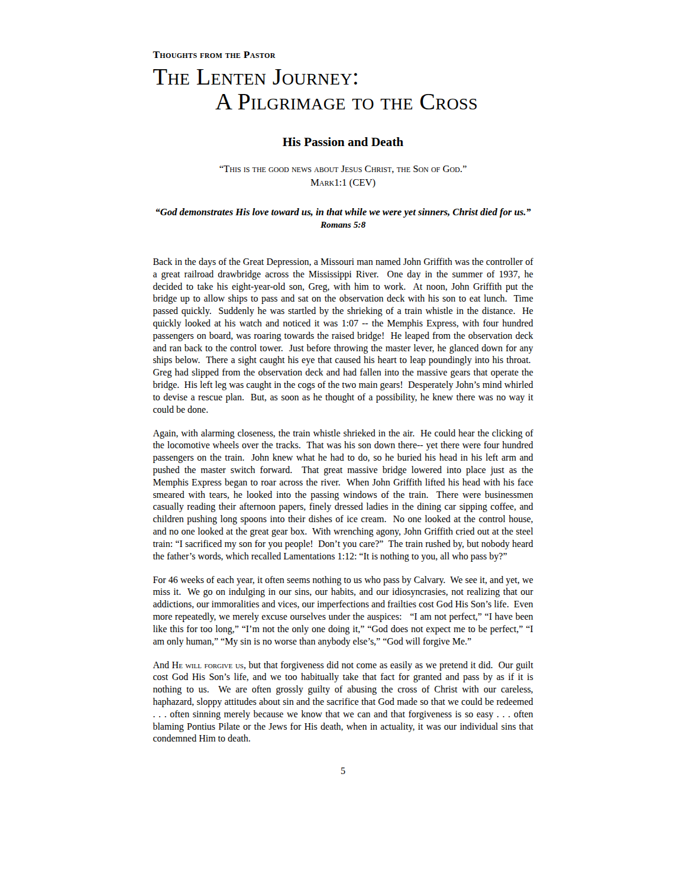Thoughts from the Pastor
The Lenten Journey:A Pilgrimage to the Cross
His Passion and Death
“This is the good news about Jesus Christ, the Son of God.”
Mark1:1 (CEV)
“God demonstrates His love toward us, in that while we were yet sinners, Christ died for us.” Romans 5:8
Back in the days of the Great Depression, a Missouri man named John Griffith was the controller of a great railroad drawbridge across the Mississippi River. One day in the summer of 1937, he decided to take his eight-year-old son, Greg, with him to work. At noon, John Griffith put the bridge up to allow ships to pass and sat on the observation deck with his son to eat lunch. Time passed quickly. Suddenly he was startled by the shrieking of a train whistle in the distance. He quickly looked at his watch and noticed it was 1:07 -- the Memphis Express, with four hundred passengers on board, was roaring towards the raised bridge! He leaped from the observation deck and ran back to the control tower. Just before throwing the master lever, he glanced down for any ships below. There a sight caught his eye that caused his heart to leap poundingly into his throat. Greg had slipped from the observation deck and had fallen into the massive gears that operate the bridge. His left leg was caught in the cogs of the two main gears! Desperately John’s mind whirled to devise a rescue plan. But, as soon as he thought of a possibility, he knew there was no way it could be done.
Again, with alarming closeness, the train whistle shrieked in the air. He could hear the clicking of the locomotive wheels over the tracks. That was his son down there-- yet there were four hundred passengers on the train. John knew what he had to do, so he buried his head in his left arm and pushed the master switch forward. That great massive bridge lowered into place just as the Memphis Express began to roar across the river. When John Griffith lifted his head with his face smeared with tears, he looked into the passing windows of the train. There were businessmen casually reading their afternoon papers, finely dressed ladies in the dining car sipping coffee, and children pushing long spoons into their dishes of ice cream. No one looked at the control house, and no one looked at the great gear box. With wrenching agony, John Griffith cried out at the steel train: “I sacrificed my son for you people! Don’t you care?” The train rushed by, but nobody heard the father’s words, which recalled Lamentations 1:12: “It is nothing to you, all who pass by?”
For 46 weeks of each year, it often seems nothing to us who pass by Calvary. We see it, and yet, we miss it. We go on indulging in our sins, our habits, and our idiosyncrasies, not realizing that our addictions, our immoralities and vices, our imperfections and frailties cost God His Son’s life. Even more repeatedly, we merely excuse ourselves under the auspices: “I am not perfect,” “I have been like this for too long,” “I’m not the only one doing it,” “God does not expect me to be perfect,” “I am only human,” “My sin is no worse than anybody else’s,” “God will forgive Me.”
And He will forgive us, but that forgiveness did not come as easily as we pretend it did. Our guilt cost God His Son’s life, and we too habitually take that fact for granted and pass by as if it is nothing to us. We are often grossly guilty of abusing the cross of Christ with our careless, haphazard, sloppy attitudes about sin and the sacrifice that God made so that we could be redeemed . . . often sinning merely because we know that we can and that forgiveness is so easy . . . often blaming Pontius Pilate or the Jews for His death, when in actuality, it was our individual sins that condemned Him to death.
5